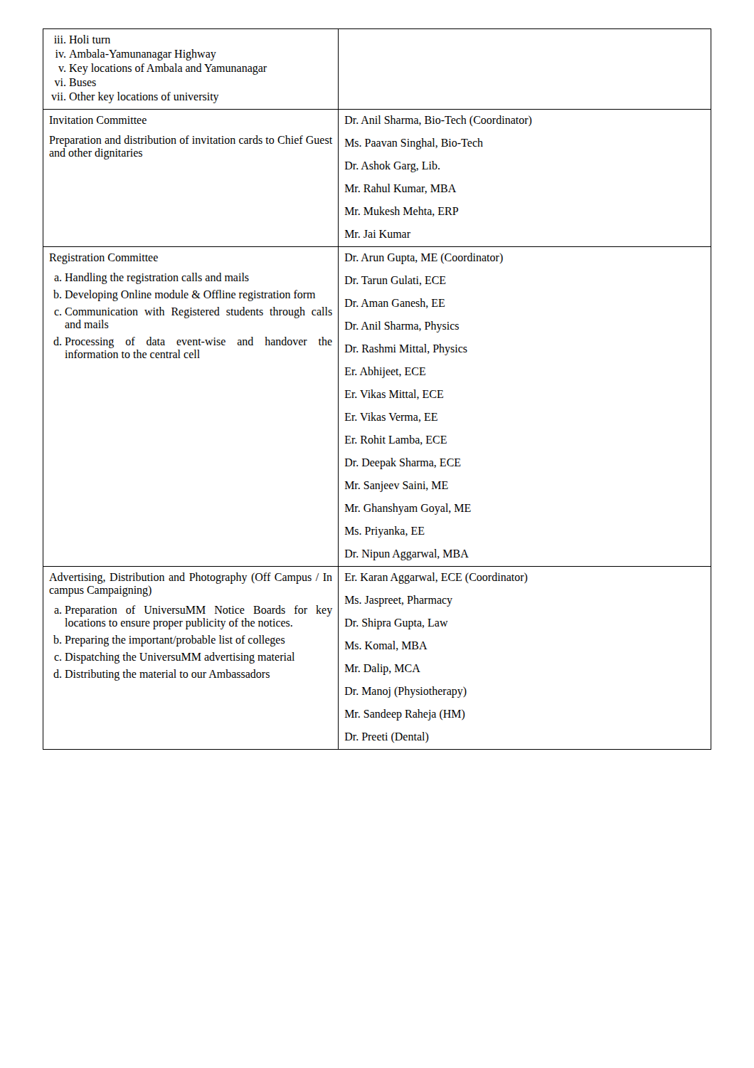| Holi turn Ambala-Yamunanagar Highway Key locations of Ambala and Yamunanagar Buses Other key locations of university | |
| Invitation Committee Preparation and distribution of invitation cards to Chief Guest and other dignitaries | Dr. Anil Sharma, Bio-Tech (Coordinator) Ms. Paavan Singhal, Bio-Tech Dr. Ashok Garg, Lib. Mr. Rahul Kumar, MBA Mr. Mukesh Mehta, ERP Mr. Jai Kumar |
| Registration Committee Handling the registration calls and mails Developing Online module & Offline registration form Communication with Registered students through calls and mails Processing of data event-wise and handover the information to the central cell | Dr. Arun Gupta, ME (Coordinator) Dr. Tarun Gulati, ECE Dr. Aman Ganesh, EE Dr. Anil Sharma, Physics Dr. Rashmi Mittal, Physics Er. Abhijeet, ECE Er. Vikas Mittal, ECE Er. Vikas Verma, EE Er. Rohit Lamba, ECE Dr. Deepak Sharma, ECE Mr. Sanjeev Saini, ME Mr. Ghanshyam Goyal, ME Ms. Priyanka, EE Dr. Nipun Aggarwal, MBA |
| Advertising, Distribution and Photography (Off Campus / In campus Campaigning) Preparation of UniversuMM Notice Boards for key locations to ensure proper publicity of the notices. Preparing the important/probable list of colleges Dispatching the UniversuMM advertising material Distributing the material to our Ambassadors | Er. Karan Aggarwal, ECE (Coordinator) Ms. Jaspreet, Pharmacy Dr. Shipra Gupta, Law Ms. Komal, MBA Mr. Dalip, MCA Dr. Manoj (Physiotherapy) Mr. Sandeep Raheja (HM) Dr. Preeti (Dental) |